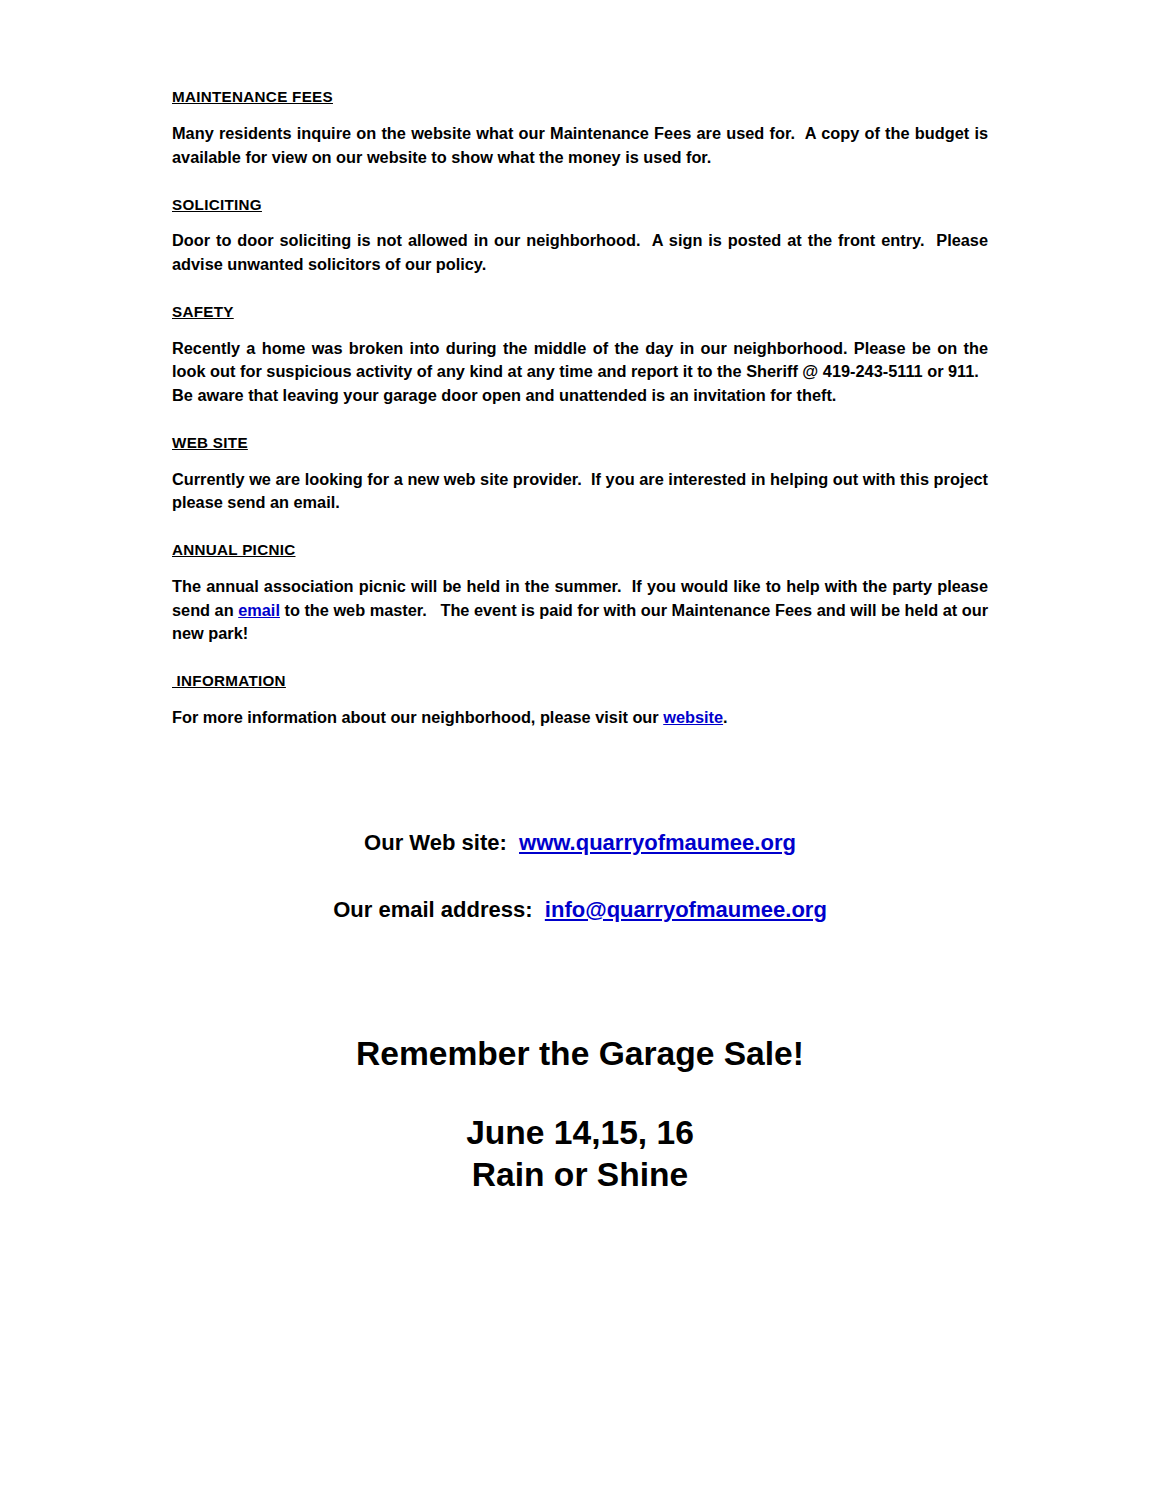MAINTENANCE FEES
Many residents inquire on the website what our Maintenance Fees are used for. A copy of the budget is available for view on our website to show what the money is used for.
SOLICITING
Door to door soliciting is not allowed in our neighborhood. A sign is posted at the front entry. Please advise unwanted solicitors of our policy.
SAFETY
Recently a home was broken into during the middle of the day in our neighborhood. Please be on the look out for suspicious activity of any kind at any time and report it to the Sheriff @ 419-243-5111 or 911. Be aware that leaving your garage door open and unattended is an invitation for theft.
WEB SITE
Currently we are looking for a new web site provider. If you are interested in helping out with this project please send an email.
ANNUAL PICNIC
The annual association picnic will be held in the summer. If you would like to help with the party please send an email to the web master. The event is paid for with our Maintenance Fees and will be held at our new park!
INFORMATION
For more information about our neighborhood, please visit our website.
Our Web site: www.quarryofmaumee.org
Our email address: info@quarryofmaumee.org
Remember the Garage Sale!
June 14,15, 16 Rain or Shine